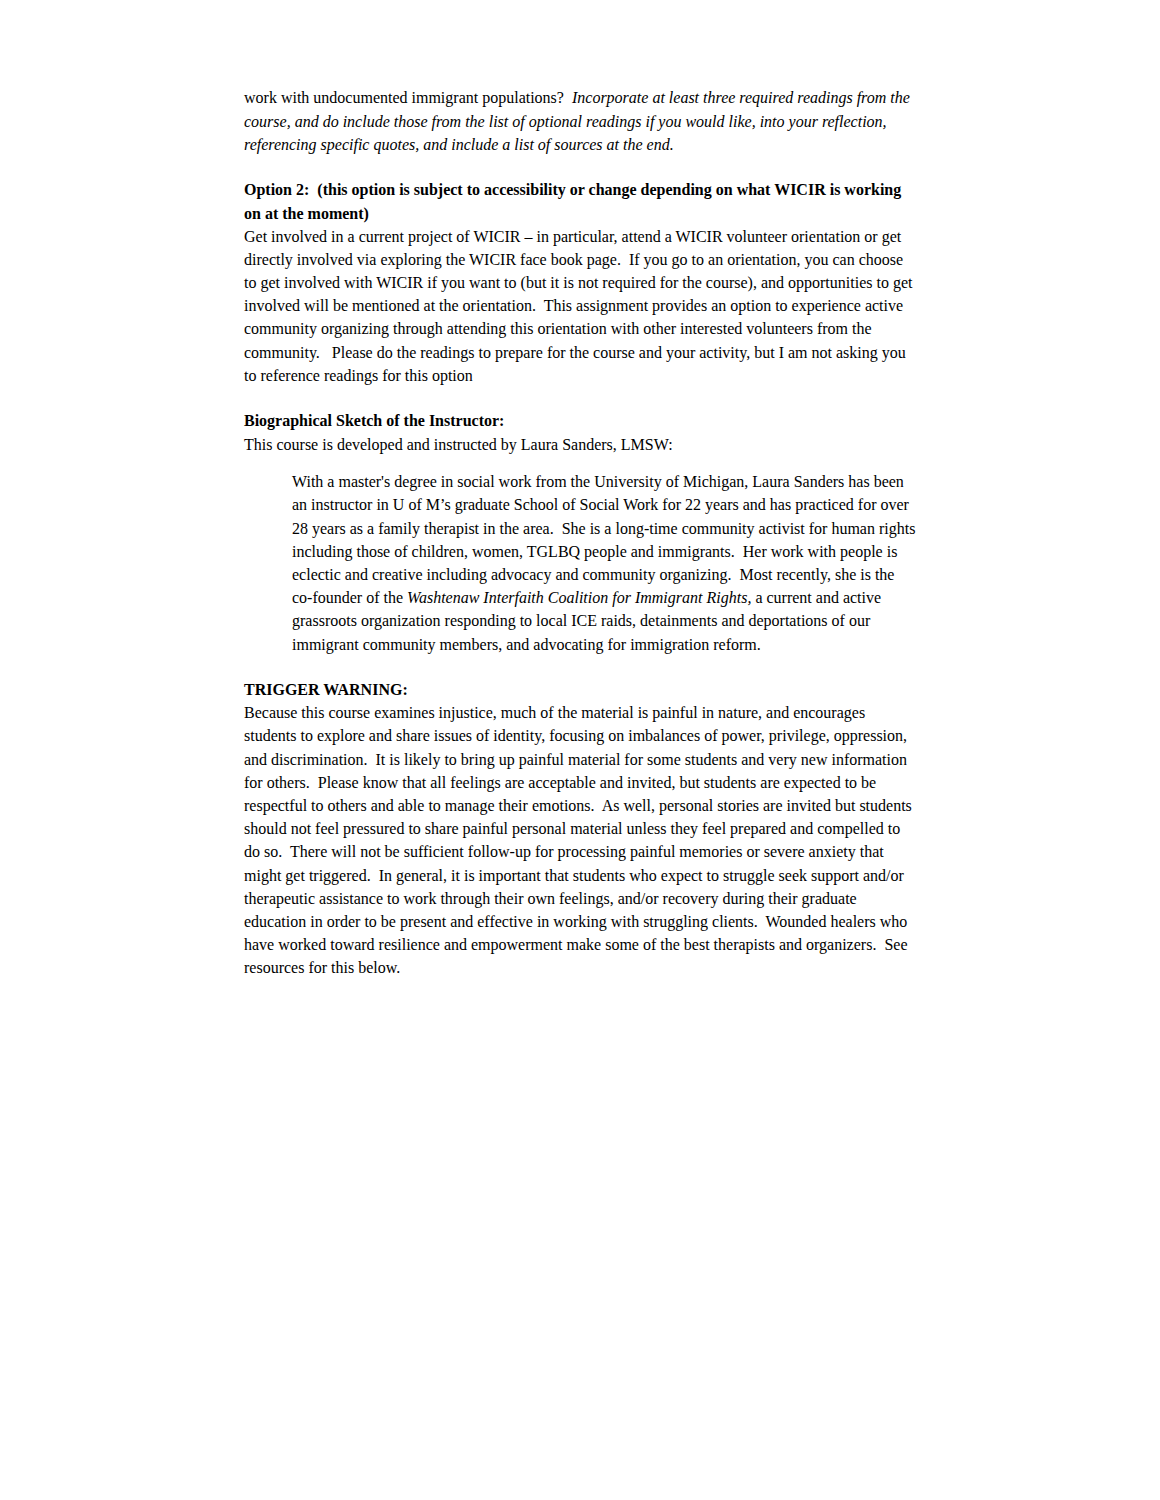work with undocumented immigrant populations? Incorporate at least three required readings from the course, and do include those from the list of optional readings if you would like, into your reflection, referencing specific quotes, and include a list of sources at the end.
Option 2: (this option is subject to accessibility or change depending on what WICIR is working on at the moment)
Get involved in a current project of WICIR – in particular, attend a WICIR volunteer orientation or get directly involved via exploring the WICIR face book page. If you go to an orientation, you can choose to get involved with WICIR if you want to (but it is not required for the course), and opportunities to get involved will be mentioned at the orientation. This assignment provides an option to experience active community organizing through attending this orientation with other interested volunteers from the community. Please do the readings to prepare for the course and your activity, but I am not asking you to reference readings for this option
Biographical Sketch of the Instructor:
This course is developed and instructed by Laura Sanders, LMSW:
With a master's degree in social work from the University of Michigan, Laura Sanders has been an instructor in U of M’s graduate School of Social Work for 22 years and has practiced for over 28 years as a family therapist in the area. She is a long-time community activist for human rights including those of children, women, TGLBQ people and immigrants. Her work with people is eclectic and creative including advocacy and community organizing. Most recently, she is the co-founder of the Washtenaw Interfaith Coalition for Immigrant Rights, a current and active grassroots organization responding to local ICE raids, detainments and deportations of our immigrant community members, and advocating for immigration reform.
TRIGGER WARNING:
Because this course examines injustice, much of the material is painful in nature, and encourages students to explore and share issues of identity, focusing on imbalances of power, privilege, oppression, and discrimination. It is likely to bring up painful material for some students and very new information for others. Please know that all feelings are acceptable and invited, but students are expected to be respectful to others and able to manage their emotions. As well, personal stories are invited but students should not feel pressured to share painful personal material unless they feel prepared and compelled to do so. There will not be sufficient follow-up for processing painful memories or severe anxiety that might get triggered. In general, it is important that students who expect to struggle seek support and/or therapeutic assistance to work through their own feelings, and/or recovery during their graduate education in order to be present and effective in working with struggling clients. Wounded healers who have worked toward resilience and empowerment make some of the best therapists and organizers. See resources for this below.